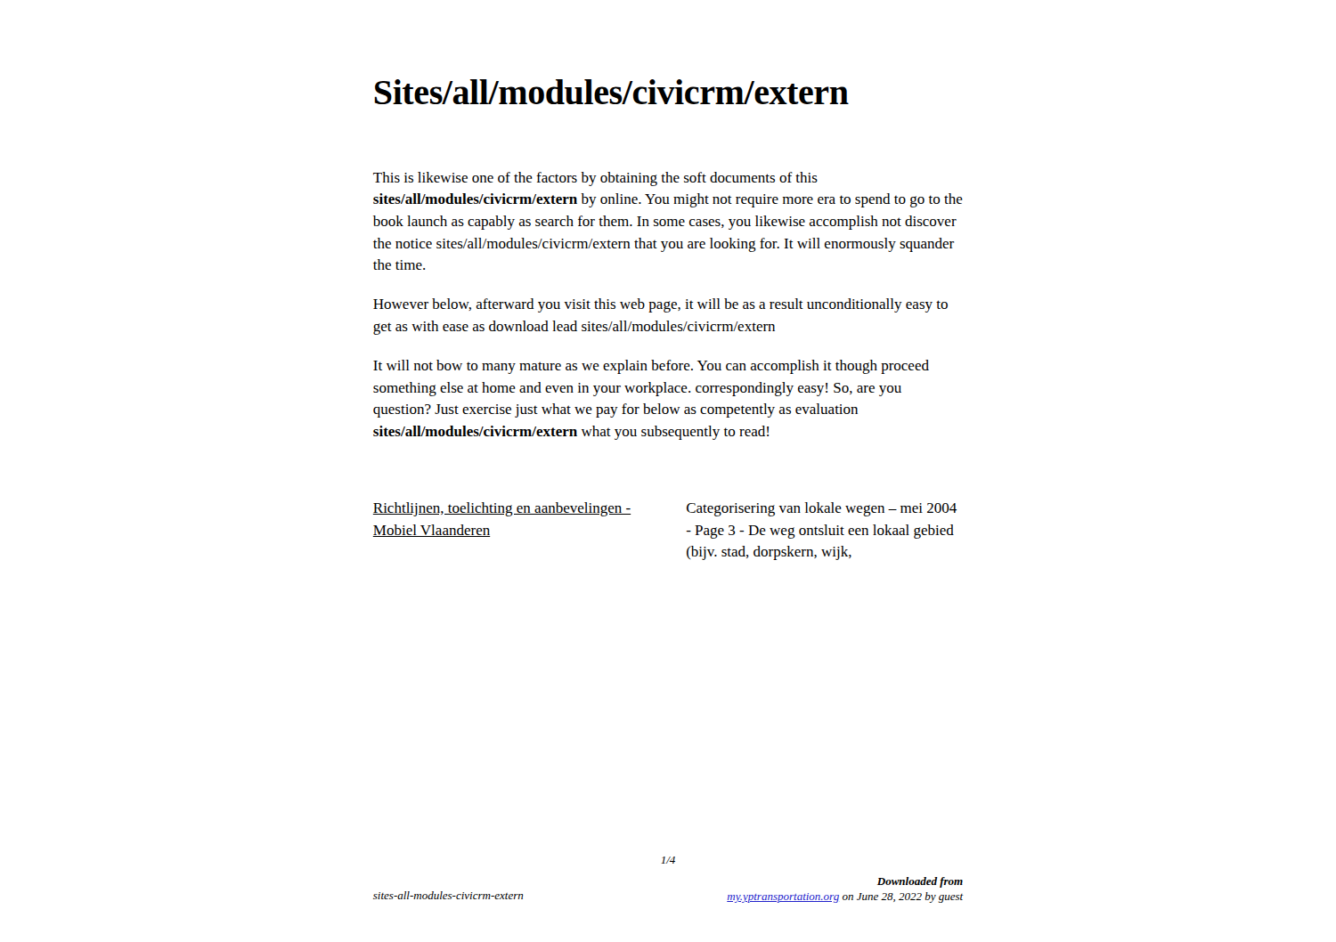Sites/all/modules/civicrm/extern
This is likewise one of the factors by obtaining the soft documents of this sites/all/modules/civicrm/extern by online. You might not require more era to spend to go to the book launch as capably as search for them. In some cases, you likewise accomplish not discover the notice sites/all/modules/civicrm/extern that you are looking for. It will enormously squander the time.
However below, afterward you visit this web page, it will be as a result unconditionally easy to get as with ease as download lead sites/all/modules/civicrm/extern
It will not bow to many mature as we explain before. You can accomplish it though proceed something else at home and even in your workplace. correspondingly easy! So, are you question? Just exercise just what we pay for below as competently as evaluation sites/all/modules/civicrm/extern what you subsequently to read!
Richtlijnen, toelichting en aanbevelingen - Mobiel Vlaanderen
Categorisering van lokale wegen – mei 2004 - Page 3 - De weg ontsluit een lokaal gebied (bijv. stad, dorpskern, wijk,
sites-all-modules-civicrm-extern
1/4
Downloaded from
my.yptransportation.org on June 28, 2022 by guest